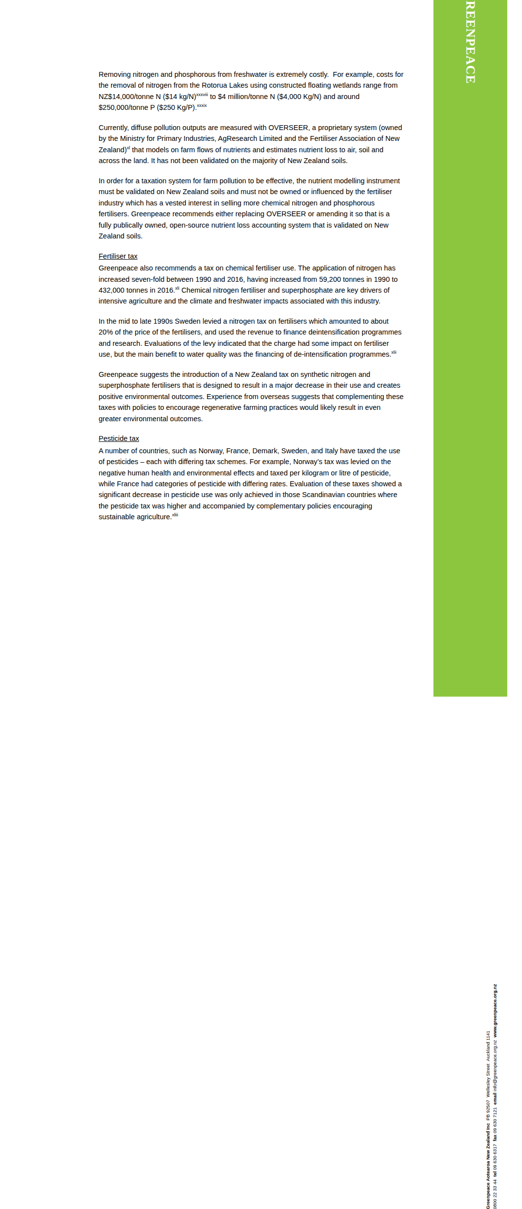Removing nitrogen and phosphorous from freshwater is extremely costly. For example, costs for the removal of nitrogen from the Rotorua Lakes using constructed floating wetlands range from NZ$14,000/tonne N ($14 kg/N)xxxviii to $4 million/tonne N ($4,000 Kg/N) and around $250,000/tonne P ($250 Kg/P).xxxix
Currently, diffuse pollution outputs are measured with OVERSEER, a proprietary system (owned by the Ministry for Primary Industries, AgResearch Limited and the Fertiliser Association of New Zealand)xl that models on farm flows of nutrients and estimates nutrient loss to air, soil and across the land. It has not been validated on the majority of New Zealand soils.
In order for a taxation system for farm pollution to be effective, the nutrient modelling instrument must be validated on New Zealand soils and must not be owned or influenced by the fertiliser industry which has a vested interest in selling more chemical nitrogen and phosphorous fertilisers. Greenpeace recommends either replacing OVERSEER or amending it so that is a fully publically owned, open-source nutrient loss accounting system that is validated on New Zealand soils.
Fertiliser tax
Greenpeace also recommends a tax on chemical fertiliser use. The application of nitrogen has increased seven-fold between 1990 and 2016, having increased from 59,200 tonnes in 1990 to 432,000 tonnes in 2016.xli Chemical nitrogen fertiliser and superphosphate are key drivers of intensive agriculture and the climate and freshwater impacts associated with this industry.
In the mid to late 1990s Sweden levied a nitrogen tax on fertilisers which amounted to about 20% of the price of the fertilisers, and used the revenue to finance deintensification programmes and research. Evaluations of the levy indicated that the charge had some impact on fertiliser use, but the main benefit to water quality was the financing of de-intensification programmes.xlii
Greenpeace suggests the introduction of a New Zealand tax on synthetic nitrogen and superphosphate fertilisers that is designed to result in a major decrease in their use and creates positive environmental outcomes. Experience from overseas suggests that complementing these taxes with policies to encourage regenerative farming practices would likely result in even greater environmental outcomes.
Pesticide tax
A number of countries, such as Norway, France, Demark, Sweden, and Italy have taxed the use of pesticides – each with differing tax schemes. For example, Norway’s tax was levied on the negative human health and environmental effects and taxed per kilogram or litre of pesticide, while France had categories of pesticide with differing rates. Evaluation of these taxes showed a significant decrease in pesticide use was only achieved in those Scandinavian countries where the pesticide tax was higher and accompanied by complementary policies encouraging sustainable agriculture.xliii
GREENPEACE
Greenpeace Aotearoa New Zealand Inc PB 92507 Wellesley Street Auckland 1141
0800 22 33 44 tel 09 630 6317 fax 09 630 7121 email info@greenpeace.org.nz www.greenpeace.org.nz